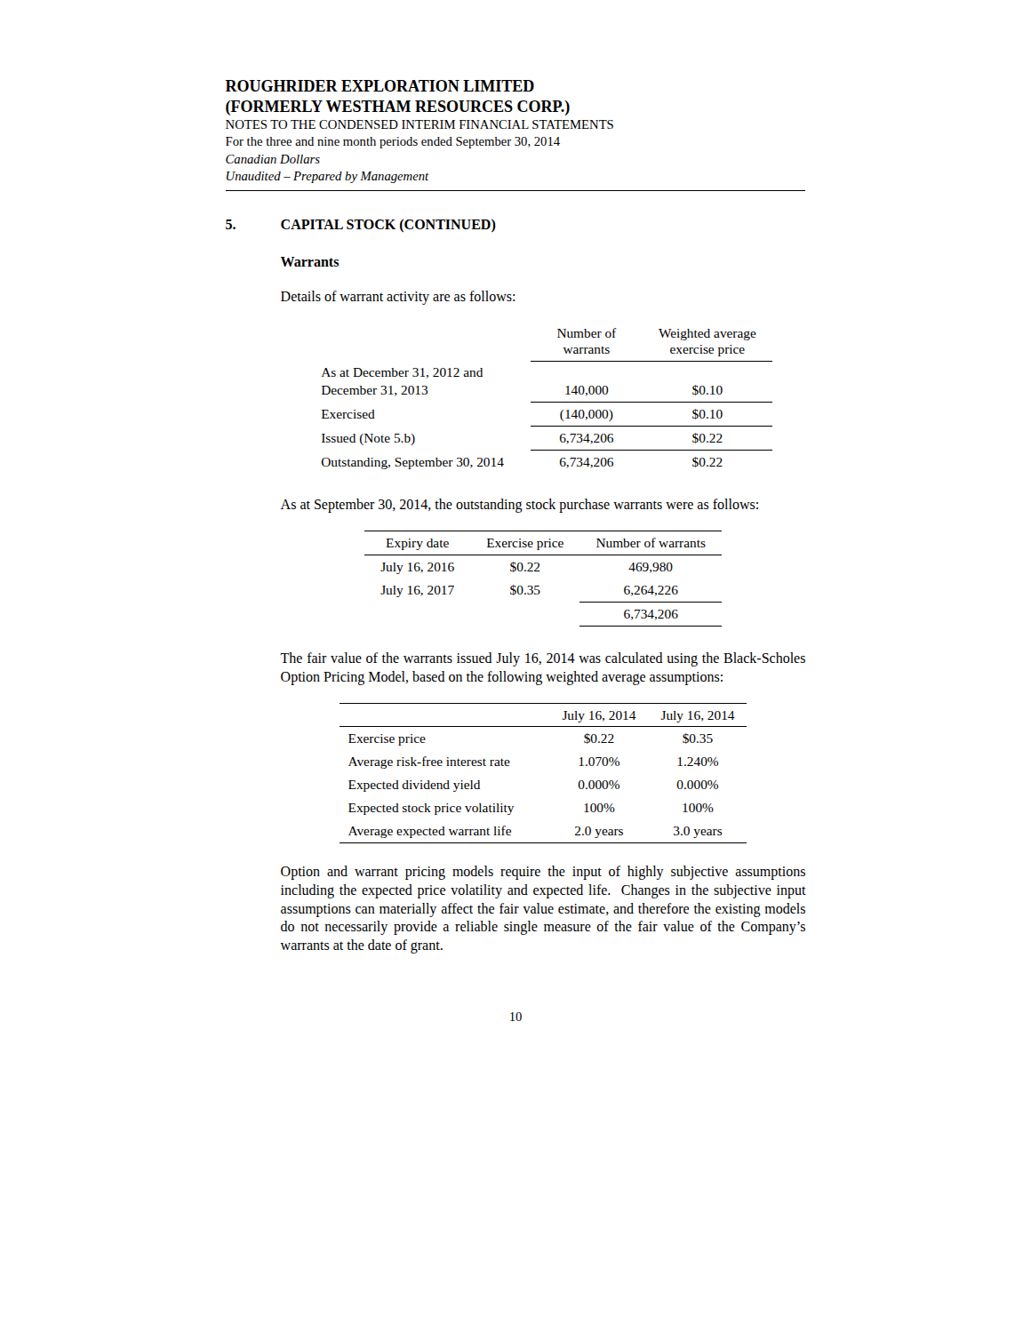ROUGHRIDER EXPLORATION LIMITED
(FORMERLY WESTHAM RESOURCES CORP.)
NOTES TO THE CONDENSED INTERIM FINANCIAL STATEMENTS
For the three and nine month periods ended September 30, 2014
Canadian Dollars
Unaudited – Prepared by Management
5.
CAPITAL STOCK (CONTINUED)
Warrants
Details of warrant activity are as follows:
| | Number of warrants | Weighted average exercise price |
| As at December 31, 2012 and December 31, 2013 | 140,000 | $0.10 |
| Exercised | (140,000) | $0.10 |
| Issued (Note 5.b) | 6,734,206 | $0.22 |
| Outstanding, September 30, 2014 | 6,734,206 | $0.22 |
As at September 30, 2014, the outstanding stock purchase warrants were as follows:
| Expiry date | Exercise price | Number of warrants |
| --- | --- | --- |
| July 16, 2016 | $0.22 | 469,980 |
| July 16, 2017 | $0.35 | 6,264,226 |
| | | 6,734,206 |
The fair value of the warrants issued July 16, 2014 was calculated using the Black-Scholes Option Pricing Model, based on the following weighted average assumptions:
| | July 16, 2014 | July 16, 2014 |
| --- | --- | --- |
| Exercise price | $0.22 | $0.35 |
| Average risk-free interest rate | 1.070% | 1.240% |
| Expected dividend yield | 0.000% | 0.000% |
| Expected stock price volatility | 100% | 100% |
| Average expected warrant life | 2.0 years | 3.0 years |
Option and warrant pricing models require the input of highly subjective assumptions including the expected price volatility and expected life. Changes in the subjective input assumptions can materially affect the fair value estimate, and therefore the existing models do not necessarily provide a reliable single measure of the fair value of the Company’s warrants at the date of grant.
10